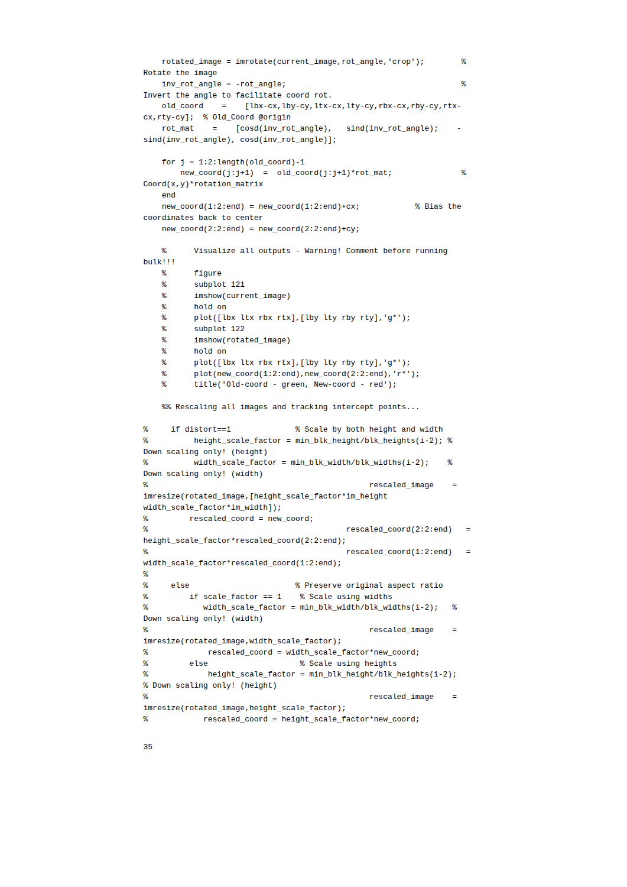rotated_image = imrotate(current_image,rot_angle,'crop');        %
Rotate the image
    inv_rot_angle = -rot_angle;                                      %
Invert the angle to facilitate coord rot.
    old_coord    =    [lbx-cx,lby-cy,ltx-cx,lty-cy,rbx-cx,rby-cy,rtx-
cx,rty-cy];  % Old_Coord @origin
    rot_mat    =    [cosd(inv_rot_angle),   sind(inv_rot_angle);    -
sind(inv_rot_angle), cosd(inv_rot_angle)];

    for j = 1:2:length(old_coord)-1
        new_coord(j:j+1)  =  old_coord(j:j+1)*rot_mat;               %
Coord(x,y)*rotation_matrix
    end
    new_coord(1:2:end) = new_coord(1:2:end)+cx;            % Bias the
coordinates back to center
    new_coord(2:2:end) = new_coord(2:2:end)+cy;

    %      Visualize all outputs - Warning! Comment before running
bulk!!!
    %      figure
    %      subplot 121
    %      imshow(current_image)
    %      hold on
    %      plot([lbx ltx rbx rtx],[lby lty rby rty],'g*');
    %      subplot 122
    %      imshow(rotated_image)
    %      hold on
    %      plot([lbx ltx rbx rtx],[lby lty rby rty],'g*');
    %      plot(new_coord(1:2:end),new_coord(2:2:end),'r*');
    %      title('Old-coord - green, New-coord - red');

    %% Rescaling all images and tracking intercept points...

%     if distort==1              % Scale by both height and width
%          height_scale_factor = min_blk_height/blk_heights(i-2); %
Down scaling only! (height)
%          width_scale_factor = min_blk_width/blk_widths(i-2);    %
Down scaling only! (width)
%                                                rescaled_image    =
imresize(rotated_image,[height_scale_factor*im_height
width_scale_factor*im_width]);
%         rescaled_coord = new_coord;
%                                           rescaled_coord(2:2:end)   =
height_scale_factor*rescaled_coord(2:2:end);
%                                           rescaled_coord(1:2:end)   =
width_scale_factor*rescaled_coord(1:2:end);
%
%     else                       % Preserve original aspect ratio
%         if scale_factor == 1    % Scale using widths
%            width_scale_factor = min_blk_width/blk_widths(i-2);   %
Down scaling only! (width)
%                                                rescaled_image    =
imresize(rotated_image,width_scale_factor);
%             rescaled_coord = width_scale_factor*new_coord;
%         else                    % Scale using heights
%             height_scale_factor = min_blk_height/blk_heights(i-2);
% Down scaling only! (height)
%                                                rescaled_image    =
imresize(rotated_image,height_scale_factor);
%            rescaled_coord = height_scale_factor*new_coord;
35